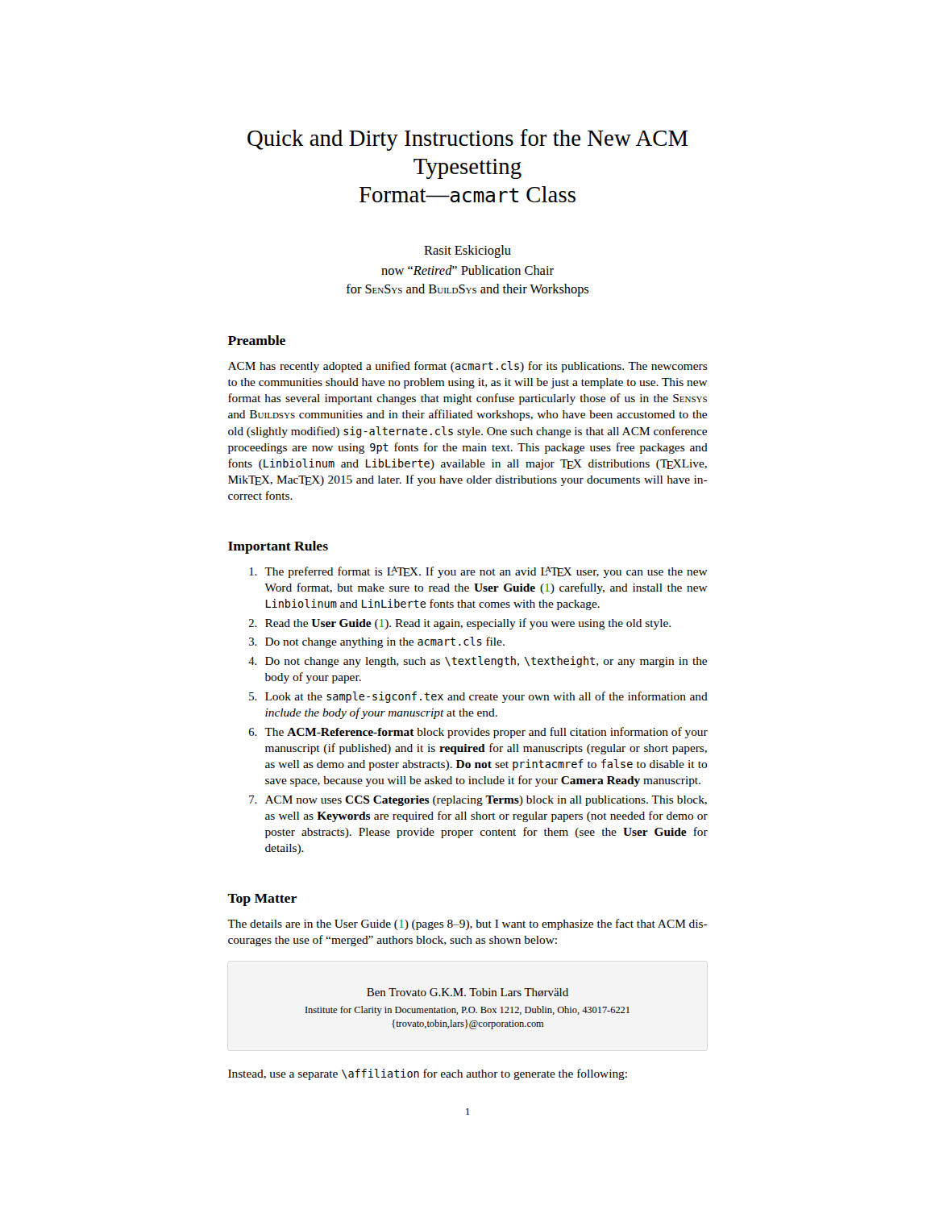Quick and Dirty Instructions for the New ACM Typesetting
Format—acmart Class
Rasit Eskicioglu
now “Retired” Publication Chair
for SenSys and BuildSys and their Workshops
Preamble
ACM has recently adopted a unified format (acmart.cls) for its publications. The newcomers to the communities should have no problem using it, as it will be just a template to use. This new format has several important changes that might confuse particularly those of us in the Sensys and Buildsys communities and in their affiliated workshops, who have been accustomed to the old (slightly modified) sig-alternate.cls style. One such change is that all ACM conference proceedings are now using 9pt fonts for the main text. This package uses free packages and fonts (Linbiolinum and LibLiberte) available in all major Te X distributions (Te XLive, MikTe X, MacTe X) 2015 and later. If you have older distributions your documents will have incorrect fonts.
Important Rules
The preferred format is La Te X. If you are not an avid La Te X user, you can use the new Word format, but make sure to read the User Guide (1) carefully, and install the new Linbiolinum and LinLiberte fonts that comes with the package.
Read the User Guide (1). Read it again, especially if you were using the old style.
Do not change anything in the acmart.cls file.
Do not change any length, such as \textlength, \textheight, or any margin in the body of your paper.
Look at the sample-sigconf.tex and create your own with all of the information and include the body of your manuscript at the end.
The ACM-Reference-format block provides proper and full citation information of your manuscript (if published) and it is required for all manuscripts (regular or short papers, as well as demo and poster abstracts). Do not set printacmref to false to disable it to save space, because you will be asked to include it for your Camera Ready manuscript.
ACM now uses CCS Categories (replacing Terms) block in all publications. This block, as well as Keywords are required for all short or regular papers (not needed for demo or poster abstracts). Please provide proper content for them (see the User Guide for details).
Top Matter
The details are in the User Guide (1) (pages 8–9), but I want to emphasize the fact that ACM discourages the use of “merged” authors block, such as shown below:
Ben Trovato G.K.M. Tobin Lars Thørväld
Institute for Clarity in Documentation, P.O. Box 1212, Dublin, Ohio, 43017-6221
{trovato,tobin,lars}@corporation.com
Instead, use a separate \affiliation for each author to generate the following:
1